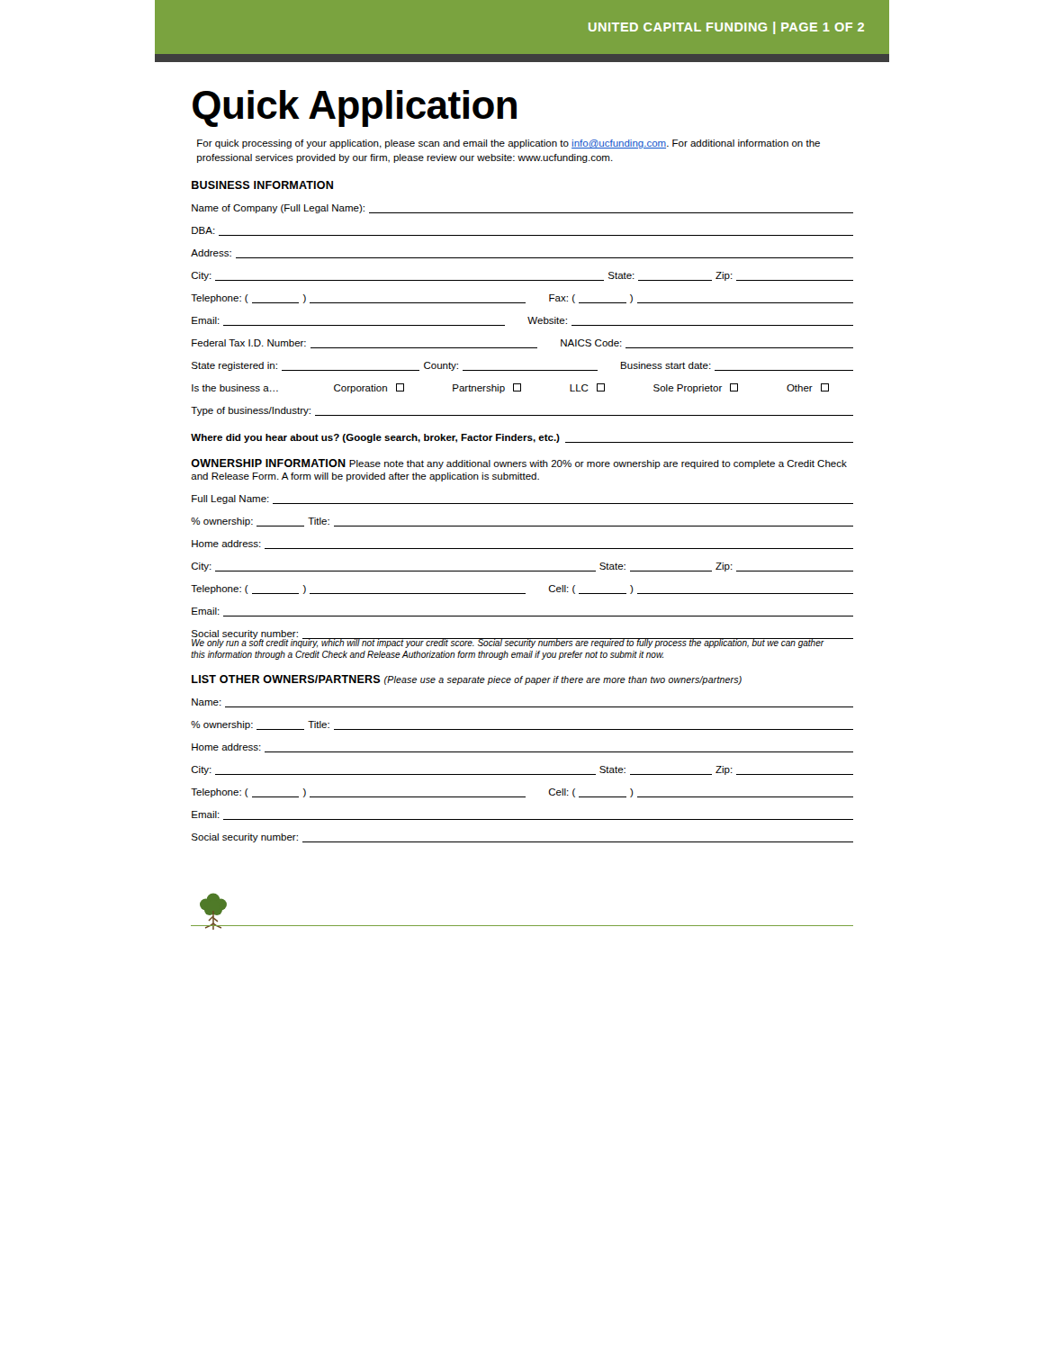UNITED CAPITAL FUNDING | PAGE 1 OF 2
Quick Application
For quick processing of your application, please scan and email the application to info@ucfunding.com. For additional information on the professional services provided by our firm, please review our website: www.ucfunding.com.
BUSINESS INFORMATION
Name of Company (Full Legal Name):
DBA:
Address:
City: State: Zip:
Telephone: ( ) Fax: ( )
Email: Website:
Federal Tax I.D. Number: NAICS Code:
State registered in: County: Business start date:
Is the business a… Corporation Partnership LLC Sole Proprietor Other
Type of business/Industry:
Where did you hear about us? (Google search, broker, Factor Finders, etc.)
OWNERSHIP INFORMATION Please note that any additional owners with 20% or more ownership are required to complete a Credit Check and Release Form. A form will be provided after the application is submitted.
Full Legal Name:
% ownership: Title:
Home address:
City: State: Zip:
Telephone: ( ) Cell: ( )
Email:
Social security number:
We only run a soft credit inquiry, which will not impact your credit score. Social security numbers are required to fully process the application, but we can gather this information through a Credit Check and Release Authorization form through email if you prefer not to submit it now.
LIST OTHER OWNERS/PARTNERS (Please use a separate piece of paper if there are more than two owners/partners)
Name:
% ownership: Title:
Home address:
City: State: Zip:
Telephone: ( ) Cell: ( )
Email:
Social security number: